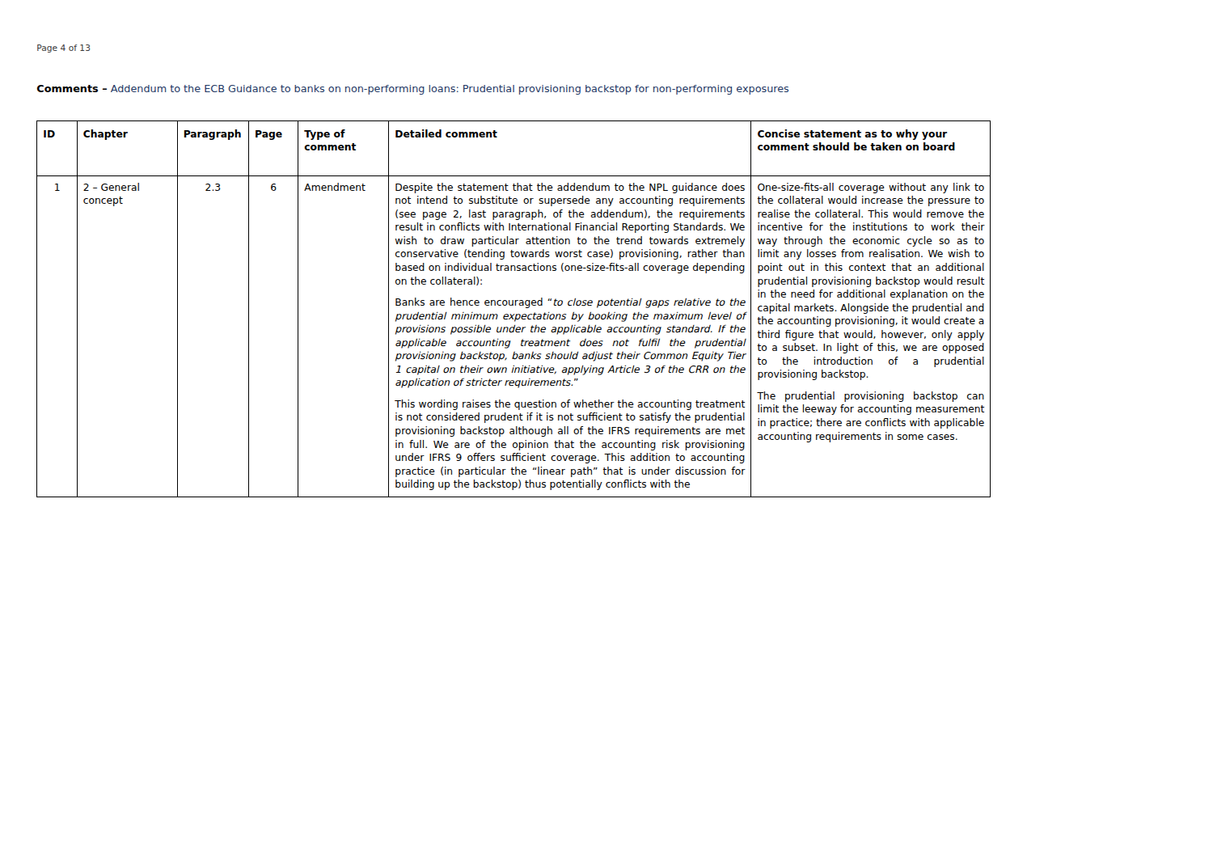Page 4 of 13
Comments – Addendum to the ECB Guidance to banks on non-performing loans: Prudential provisioning backstop for non-performing exposures
| ID | Chapter | Paragraph | Page | Type of comment | Detailed comment | Concise statement as to why your comment should be taken on board |
| --- | --- | --- | --- | --- | --- | --- |
| 1 | 2 – General concept | 2.3 | 6 | Amendment | Despite the statement that the addendum to the NPL guidance does not intend to substitute or supersede any accounting requirements (see page 2, last paragraph, of the addendum), the requirements result in conflicts with International Financial Reporting Standards. We wish to draw particular attention to the trend towards extremely conservative (tending towards worst case) provisioning, rather than based on individual transactions (one-size-fits-all coverage depending on the collateral): Banks are hence encouraged “ to close potential gaps relative to the prudential minimum expectations by booking the maximum level of provisions possible under the applicable accounting standard. If the applicable accounting treatment does not fulfil the prudential provisioning backstop, banks should adjust their Common Equity Tier 1 capital on their own initiative, applying Article 3 of the CRR on the application of stricter requirements. ” This wording raises the question of whether the accounting treatment is not considered prudent if it is not sufficient to satisfy the prudential provisioning backstop although all of the IFRS requirements are met in full. We are of the opinion that the accounting risk provisioning under IFRS 9 offers sufficient coverage. This addition to accounting practice (in particular the “linear path” that is under discussion for building up the backstop) thus potentially conflicts with the | One-size-fits-all coverage without any link to the collateral would increase the pressure to realise the collateral. This would remove the incentive for the institutions to work their way through the economic cycle so as to limit any losses from realisation. We wish to point out in this context that an additional prudential provisioning backstop would result in the need for additional explanation on the capital markets. Alongside the prudential and the accounting provisioning, it would create a third figure that would, however, only apply to a subset. In light of this, we are opposed to the introduction of a prudential provisioning backstop. The prudential provisioning backstop can limit the leeway for accounting measurement in practice; there are conflicts with applicable accounting requirements in some cases. |